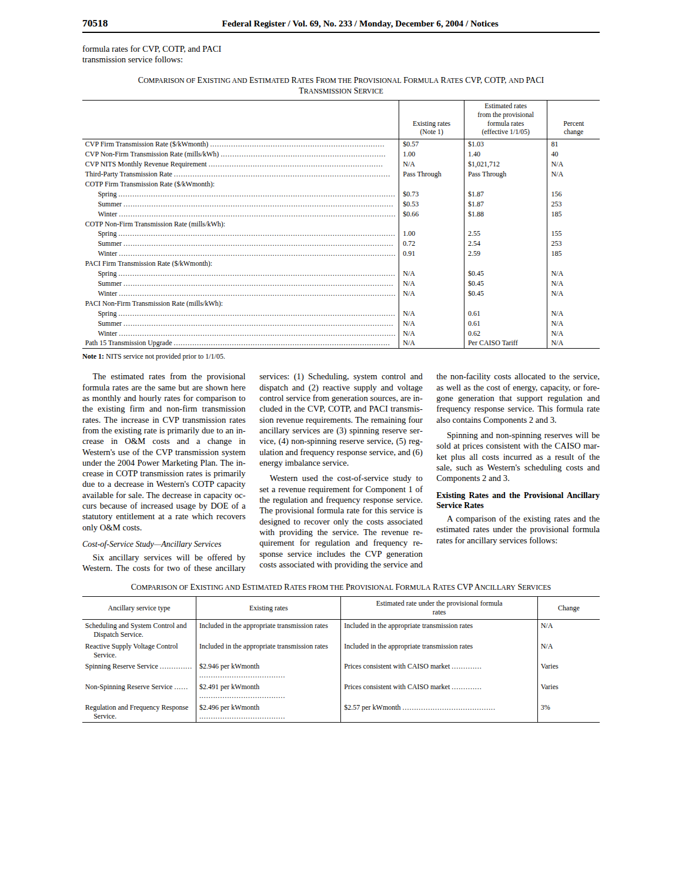70518 Federal Register / Vol. 69, No. 233 / Monday, December 6, 2004 / Notices
formula rates for CVP, COTP, and PACI
transmission service follows:
COMPARISON OF EXISTING AND ESTIMATED RATES FROM THE PROVISIONAL FORMULA RATES CVP, COTP, AND PACI
TRANSMISSION SERVICE
| | Existing rates (Note 1) | Estimated rates from the provisional formula rates (effective 1/1/05) | Percent change |
| --- | --- | --- | --- |
| CVP Firm Transmission Rate ($/kWmonth) ........................................................................... | $0.57 | $1.03 | 81 |
| CVP Non-Firm Transmission Rate (mills/kWh) ....................................................................... | 1.00 | 1.40 | 40 |
| CVP NITS Monthly Revenue Requirement ........................................................................... | N/A | $1,021,712 | N/A |
| Third-Party Transmission Rate ............................................................................................. | Pass Through | Pass Through | N/A |
| COTP Firm Transmission Rate ($/kWmonth): | | | |
| Spring ....................................................................................................................... | $0.73 | $1.87 | 156 |
| Summer .................................................................................................................... | $0.53 | $1.87 | 253 |
| Winter ....................................................................................................................... | $0.66 | $1.88 | 185 |
| COTP Non-Firm Transmission Rate (mills/kWh): | | | |
| Spring ....................................................................................................................... | 1.00 | 2.55 | 155 |
| Summer .................................................................................................................... | 0.72 | 2.54 | 253 |
| Winter ....................................................................................................................... | 0.91 | 2.59 | 185 |
| PACI Firm Transmission Rate ($/kWmonth): | | | |
| Spring ....................................................................................................................... | N/A | $0.45 | N/A |
| Summer .................................................................................................................... | N/A | $0.45 | N/A |
| Winter ....................................................................................................................... | N/A | $0.45 | N/A |
| PACI Non-Firm Transmission Rate (mills/kWh): | | | |
| Spring ....................................................................................................................... | N/A | 0.61 | N/A |
| Summer .................................................................................................................... | N/A | 0.61 | N/A |
| Winter ....................................................................................................................... | N/A | 0.62 | N/A |
| Path 15 Transmission Upgrade ............................................................................................. | N/A | Per CAISO Tariff | N/A |
Note 1: NITS service not provided prior to 1/1/05.
The estimated rates from the provisional formula rates are the same but are shown here as monthly and hourly rates for comparison to the existing firm and non-firm transmission rates. The increase in CVP transmission rates from the existing rate is primarily due to an increase in O&M costs and a change in Western's use of the CVP transmission system under the 2004 Power Marketing Plan. The increase in COTP transmission rates is primarily due to a decrease in Western's COTP capacity available for sale. The decrease in capacity occurs because of increased usage by DOE of a statutory entitlement at a rate which recovers only O&M costs.
Cost-of-Service Study—Ancillary Services
Six ancillary services will be offered by Western. The costs for two of these ancillary services: (1) Scheduling, system control and dispatch and (2) reactive supply and voltage control service from generation sources, are included in the CVP, COTP, and PACI transmission revenue requirements. The remaining four ancillary services are (3) spinning reserve service, (4) non-spinning reserve service, (5) regulation and frequency response service, and (6) energy imbalance service.
Western used the cost-of-service study to set a revenue requirement for Component 1 of the regulation and frequency response service. The provisional formula rate for this service is designed to recover only the costs associated with providing the service. The revenue requirement for regulation and frequency response service includes the CVP generation costs associated with providing the service and the non-facility costs allocated to the service, as well as the cost of energy, capacity, or foregone generation that support regulation and frequency response service. This formula rate also contains Components 2 and 3.
Spinning and non-spinning reserves will be sold at prices consistent with the CAISO market plus all costs incurred as a result of the sale, such as Western's scheduling costs and Components 2 and 3.
Existing Rates and the Provisional Ancillary Service Rates
A comparison of the existing rates and the estimated rates under the provisional formula rates for ancillary services follows:
COMPARISON OF EXISTING AND ESTIMATED RATES FROM THE PROVISIONAL FORMULA RATES CVP ANCILLARY SERVICES
| Ancillary service type | Existing rates | Estimated rate under the provisional formula rates | Change |
| --- | --- | --- | --- |
| Scheduling and System Control and Dispatch Service. | Included in the appropriate transmission rates | Included in the appropriate transmission rates | N/A |
| Reactive Supply Voltage Control Service. | Included in the appropriate transmission rates | Included in the appropriate transmission rates | N/A |
| Spinning Reserve Service .............. | $2.946 per kWmonth ..................................... | Prices consistent with CAISO market ............. | Varies |
| Non-Spinning Reserve Service ...... | $2.491 per kWmonth ..................................... | Prices consistent with CAISO market ............. | Varies |
| Regulation and Frequency Response Service. | $2.496 per kWmonth ..................................... | $2.57 per kWmonth ........................................ | 3% |